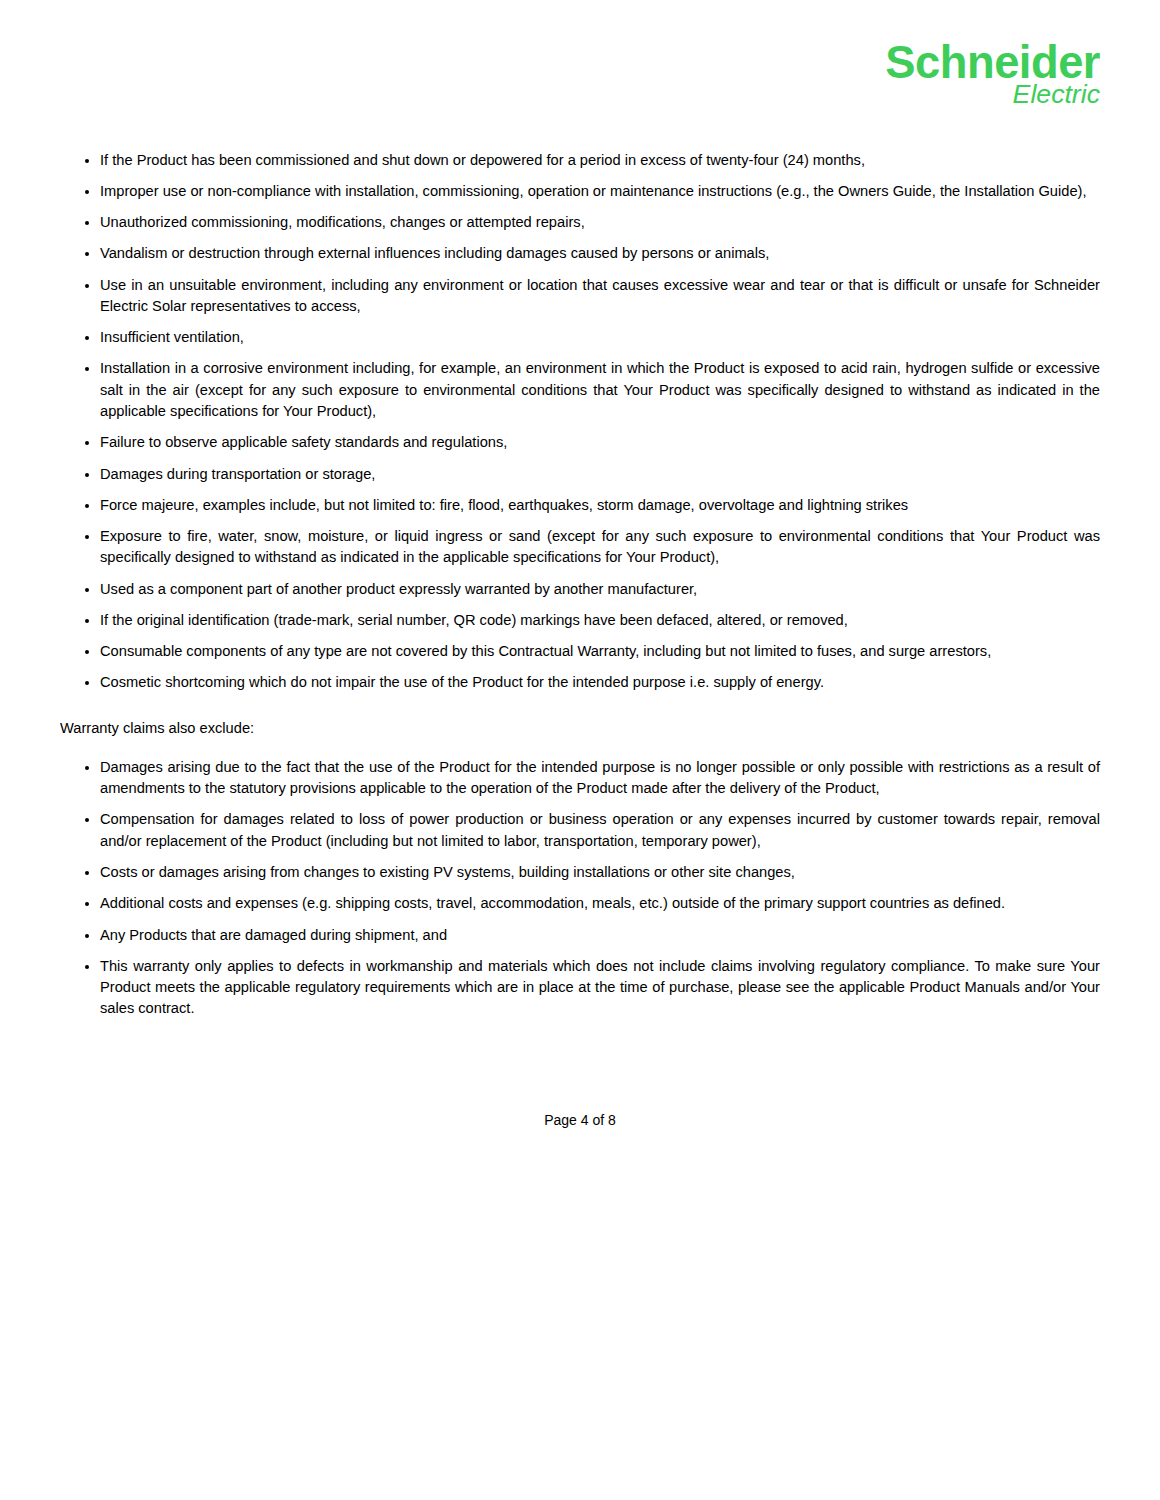Schneider Electric
If the Product has been commissioned and shut down or depowered for a period in excess of twenty-four (24) months,
Improper use or non-compliance with installation, commissioning, operation or maintenance instructions (e.g., the Owners Guide, the Installation Guide),
Unauthorized commissioning, modifications, changes or attempted repairs,
Vandalism or destruction through external influences including damages caused by persons or animals,
Use in an unsuitable environment, including any environment or location that causes excessive wear and tear or that is difficult or unsafe for Schneider Electric Solar representatives to access,
Insufficient ventilation,
Installation in a corrosive environment including, for example, an environment in which the Product is exposed to acid rain, hydrogen sulfide or excessive salt in the air (except for any such exposure to environmental conditions that Your Product was specifically designed to withstand as indicated in the applicable specifications for Your Product),
Failure to observe applicable safety standards and regulations,
Damages during transportation or storage,
Force majeure, examples include, but not limited to: fire, flood, earthquakes, storm damage, overvoltage and lightning strikes
Exposure to fire, water, snow, moisture, or liquid ingress or sand (except for any such exposure to environmental conditions that Your Product was specifically designed to withstand as indicated in the applicable specifications for Your Product),
Used as a component part of another product expressly warranted by another manufacturer,
If the original identification (trade-mark, serial number, QR code) markings have been defaced, altered, or removed,
Consumable components of any type are not covered by this Contractual Warranty, including but not limited to fuses, and surge arrestors,
Cosmetic shortcoming which do not impair the use of the Product for the intended purpose i.e. supply of energy.
Warranty claims also exclude:
Damages arising due to the fact that the use of the Product for the intended purpose is no longer possible or only possible with restrictions as a result of amendments to the statutory provisions applicable to the operation of the Product made after the delivery of the Product,
Compensation for damages related to loss of power production or business operation or any expenses incurred by customer towards repair, removal and/or replacement of the Product (including but not limited to labor, transportation, temporary power),
Costs or damages arising from changes to existing PV systems, building installations or other site changes,
Additional costs and expenses (e.g. shipping costs, travel, accommodation, meals, etc.) outside of the primary support countries as defined.
Any Products that are damaged during shipment, and
This warranty only applies to defects in workmanship and materials which does not include claims involving regulatory compliance. To make sure Your Product meets the applicable regulatory requirements which are in place at the time of purchase, please see the applicable Product Manuals and/or Your sales contract.
Page 4 of 8